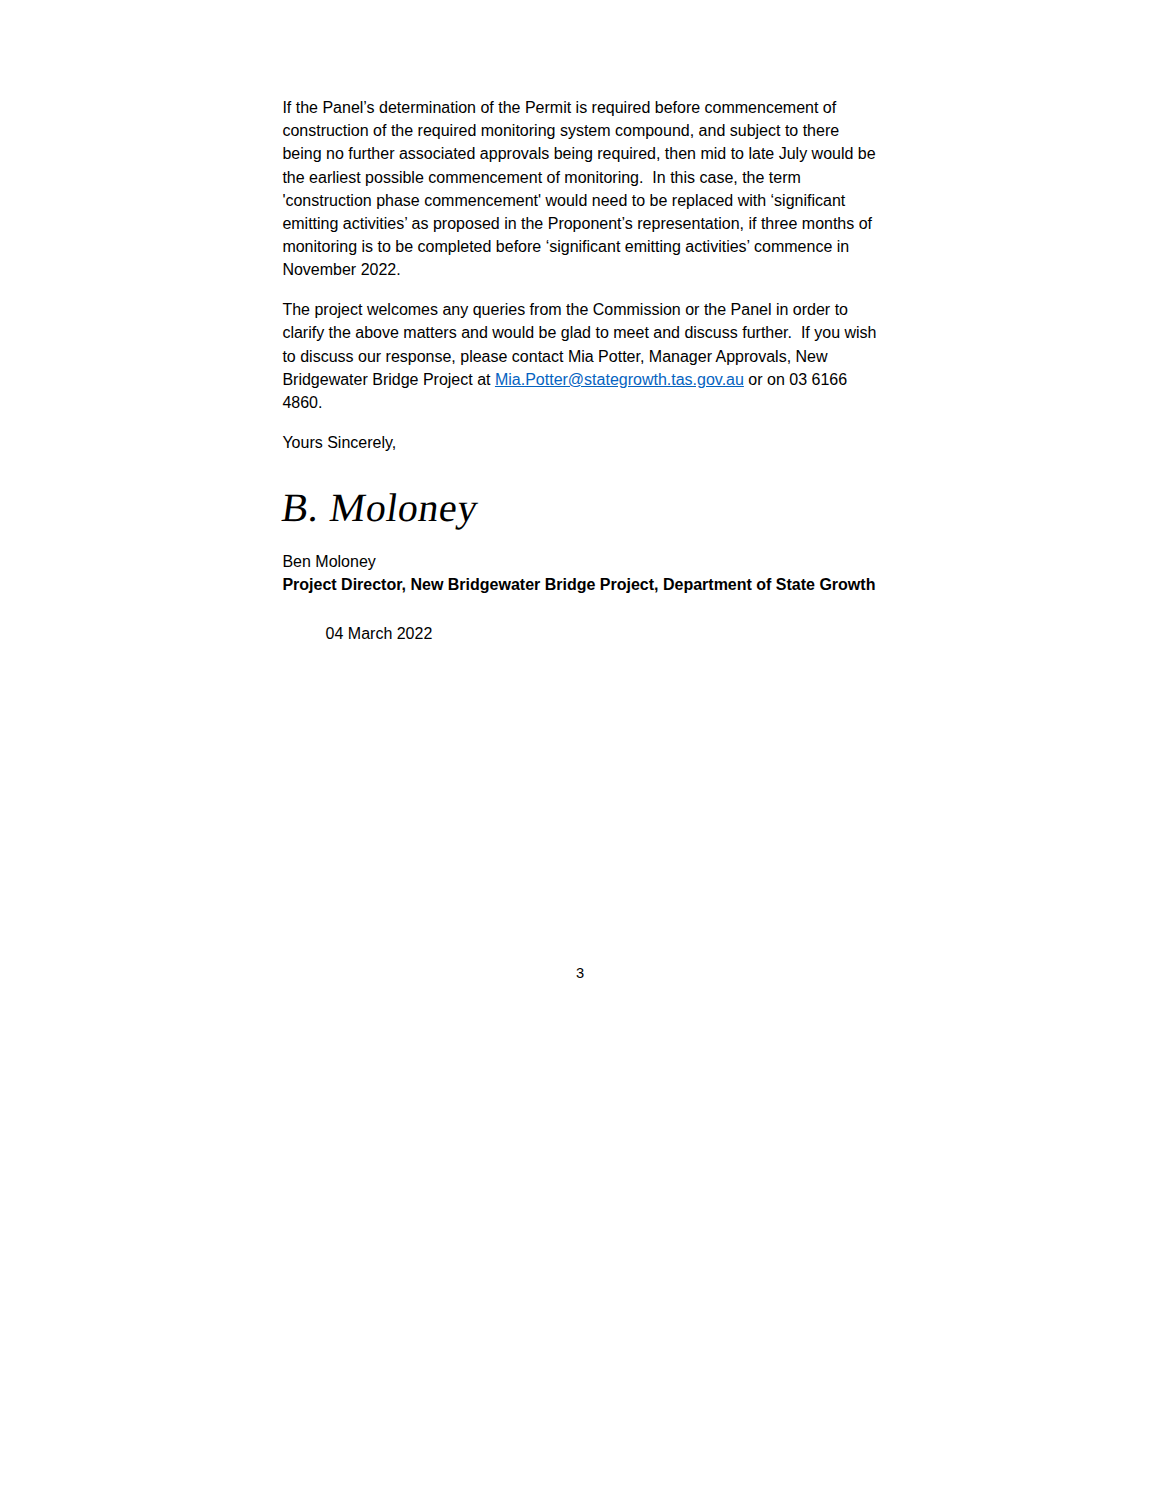If the Panel’s determination of the Permit is required before commencement of construction of the required monitoring system compound, and subject to there being no further associated approvals being required, then mid to late July would be the earliest possible commencement of monitoring. In this case, the term 'construction phase commencement' would need to be replaced with ‘significant emitting activities’ as proposed in the Proponent’s representation, if three months of monitoring is to be completed before ‘significant emitting activities’ commence in November 2022.
The project welcomes any queries from the Commission or the Panel in order to clarify the above matters and would be glad to meet and discuss further. If you wish to discuss our response, please contact Mia Potter, Manager Approvals, New Bridgewater Bridge Project at Mia.Potter@stategrowth.tas.gov.au or on 03 6166 4860.
Yours Sincerely,
B. Moloney
Ben Moloney
Project Director, New Bridgewater Bridge Project, Department of State Growth
04 March 2022
3